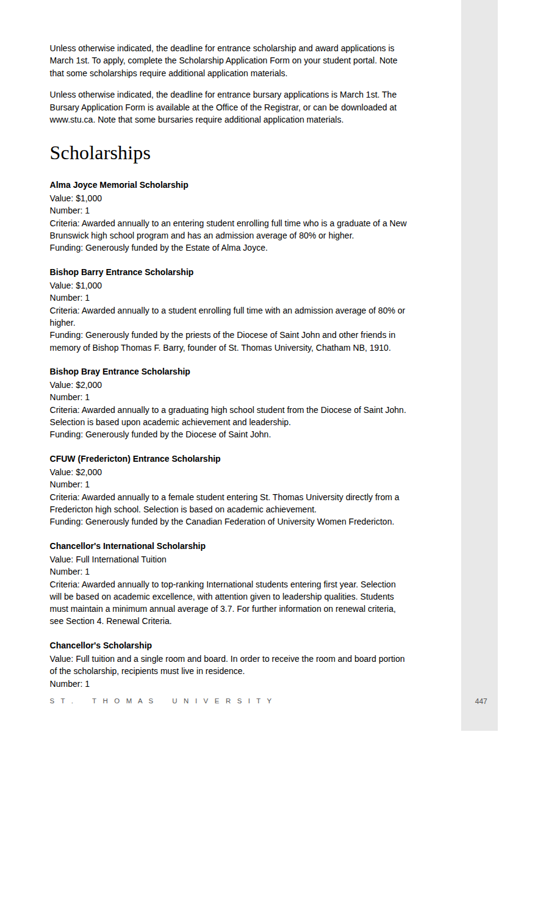Scholarships, Awards,
Bursaries, and Prizes
Unless otherwise indicated, the deadline for entrance scholarship and award applications is March 1st. To apply, complete the Scholarship Application Form on your student portal. Note that some scholarships require additional application materials.
Unless otherwise indicated, the deadline for entrance bursary applications is March 1st. The Bursary Application Form is available at the Office of the Registrar, or can be downloaded at www.stu.ca. Note that some bursaries require additional application materials.
Scholarships
Alma Joyce Memorial Scholarship
Value: $1,000
Number: 1
Criteria: Awarded annually to an entering student enrolling full time who is a graduate of a New Brunswick high school program and has an admission average of 80% or higher.
Funding: Generously funded by the Estate of Alma Joyce.
Bishop Barry Entrance Scholarship
Value: $1,000
Number: 1
Criteria: Awarded annually to a student enrolling full time with an admission average of 80% or higher.
Funding: Generously funded by the priests of the Diocese of Saint John and other friends in memory of Bishop Thomas F. Barry, founder of St. Thomas University, Chatham NB, 1910.
Bishop Bray Entrance Scholarship
Value: $2,000
Number: 1
Criteria: Awarded annually to a graduating high school student from the Diocese of Saint John. Selection is based upon academic achievement and leadership.
Funding: Generously funded by the Diocese of Saint John.
CFUW (Fredericton) Entrance Scholarship
Value: $2,000
Number: 1
Criteria: Awarded annually to a female student entering St. Thomas University directly from a Fredericton high school. Selection is based on academic achievement.
Funding: Generously funded by the Canadian Federation of University Women Fredericton.
Chancellor's International Scholarship
Value: Full International Tuition
Number: 1
Criteria: Awarded annually to top-ranking International students entering first year. Selection will be based on academic excellence, with attention given to leadership qualities. Students must maintain a minimum annual average of 3.7. For further information on renewal criteria, see Section 4. Renewal Criteria.
Chancellor's Scholarship
Value: Full tuition and a single room and board. In order to receive the room and board portion of the scholarship, recipients must live in residence.
Number: 1
S T . T H O M A S U N I V E R S I T Y
447